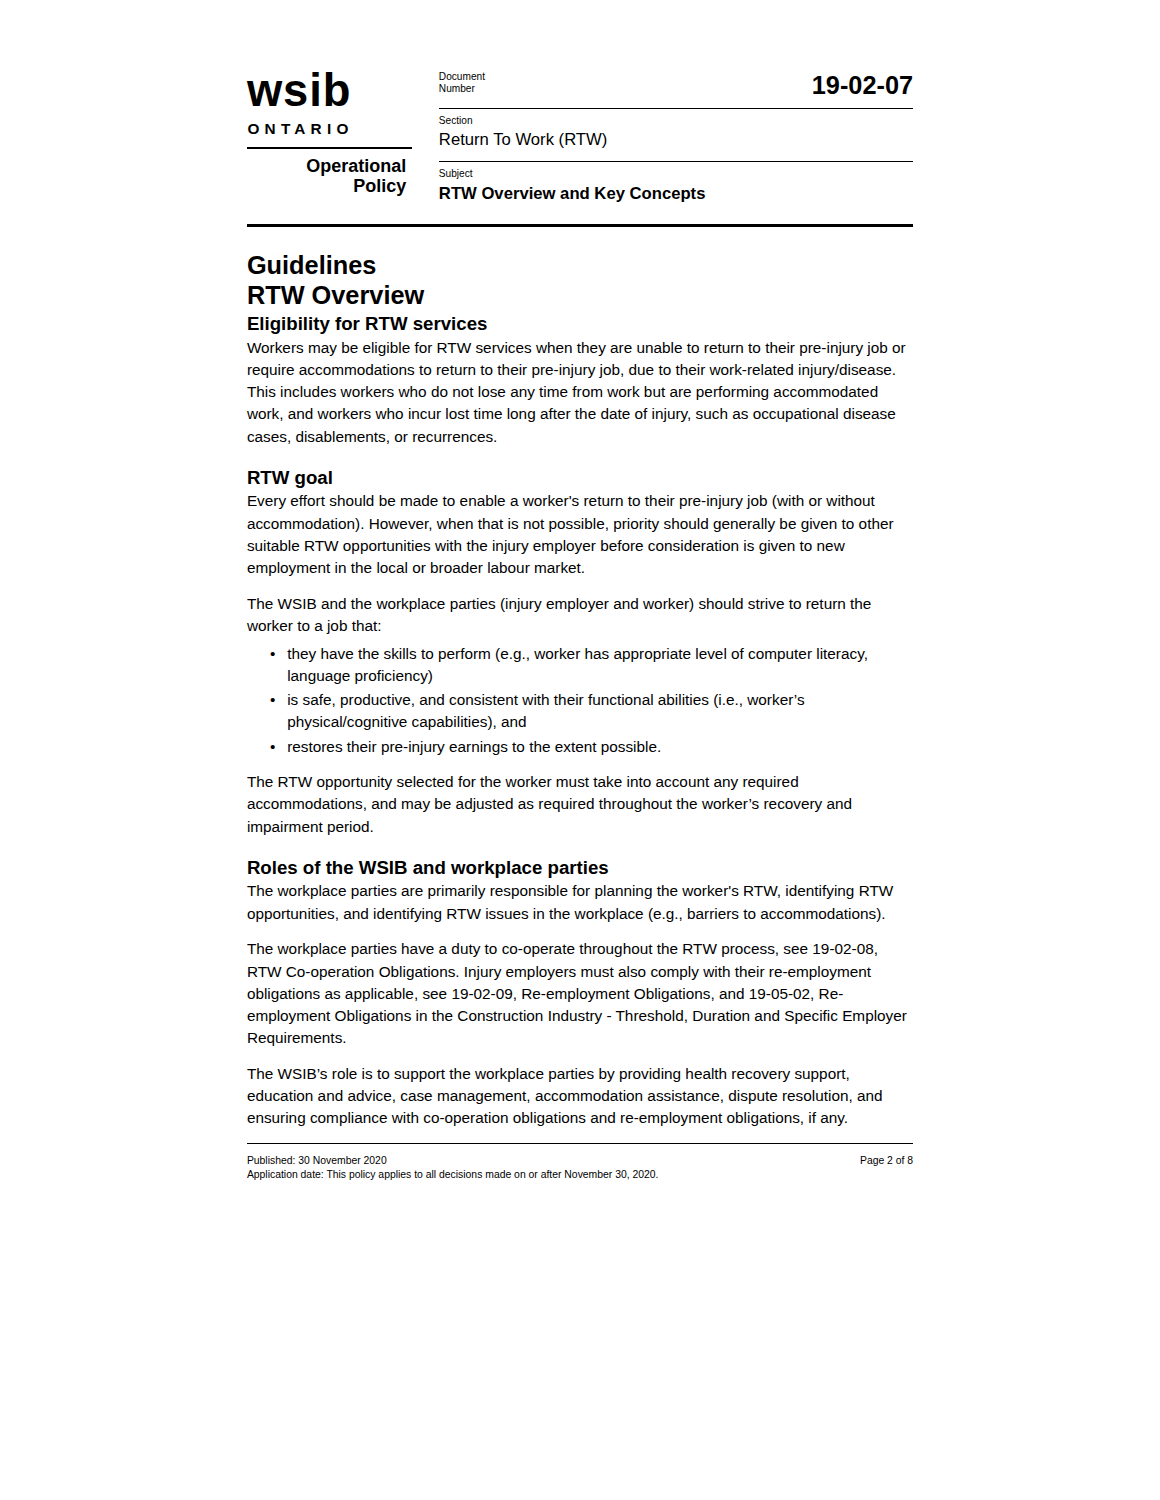wsib
ONTARIO
Operational
Policy
Document
Number
19-02-07
Section Return To Work (RTW)
Subject RTW Overview and Key Concepts
Guidelines
RTW Overview
Eligibility for RTW services
Workers may be eligible for RTW services when they are unable to return to their pre-injury job or require accommodations to return to their pre-injury job, due to their work-related injury/disease. This includes workers who do not lose any time from work but are performing accommodated work, and workers who incur lost time long after the date of injury, such as occupational disease cases, disablements, or recurrences.
RTW goal
Every effort should be made to enable a worker's return to their pre-injury job (with or without accommodation). However, when that is not possible, priority should generally be given to other suitable RTW opportunities with the injury employer before consideration is given to new employment in the local or broader labour market.
The WSIB and the workplace parties (injury employer and worker) should strive to return the worker to a job that:
they have the skills to perform (e.g., worker has appropriate level of computer literacy, language proficiency)
is safe, productive, and consistent with their functional abilities (i.e., worker’s physical/cognitive capabilities), and
restores their pre-injury earnings to the extent possible.
The RTW opportunity selected for the worker must take into account any required accommodations, and may be adjusted as required throughout the worker’s recovery and impairment period.
Roles of the WSIB and workplace parties
The workplace parties are primarily responsible for planning the worker's RTW, identifying RTW opportunities, and identifying RTW issues in the workplace (e.g., barriers to accommodations).
The workplace parties have a duty to co-operate throughout the RTW process, see 19-02-08, RTW Co-operation Obligations. Injury employers must also comply with their re-employment obligations as applicable, see 19-02-09, Re-employment Obligations, and 19-05-02, Re-employment Obligations in the Construction Industry - Threshold, Duration and Specific Employer Requirements.
The WSIB’s role is to support the workplace parties by providing health recovery support, education and advice, case management, accommodation assistance, dispute resolution, and ensuring compliance with co-operation obligations and re-employment obligations, if any.
Published: 30 November 2020
Application date: This policy applies to all decisions made on or after November 30, 2020.
Page 2 of 8